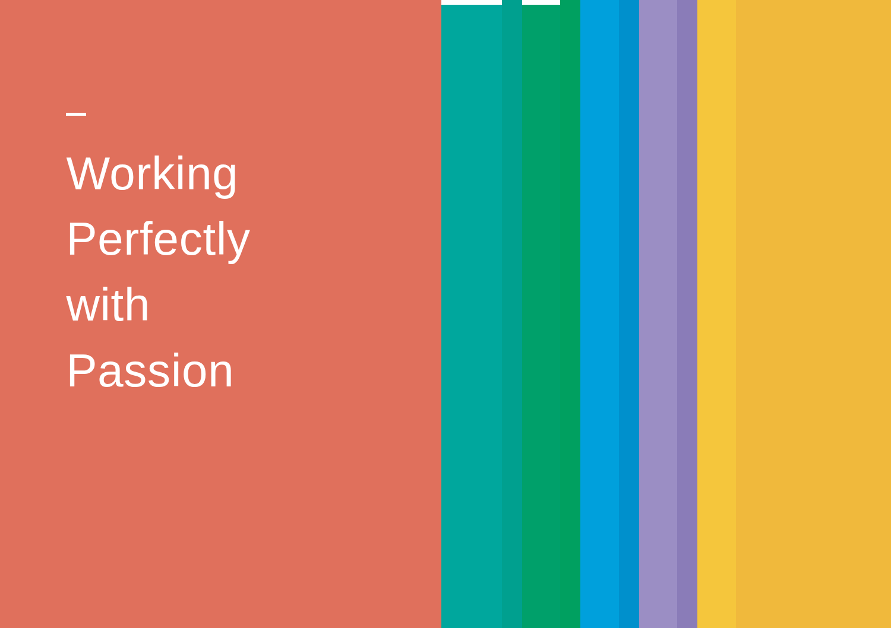Working Perfectly with Passion